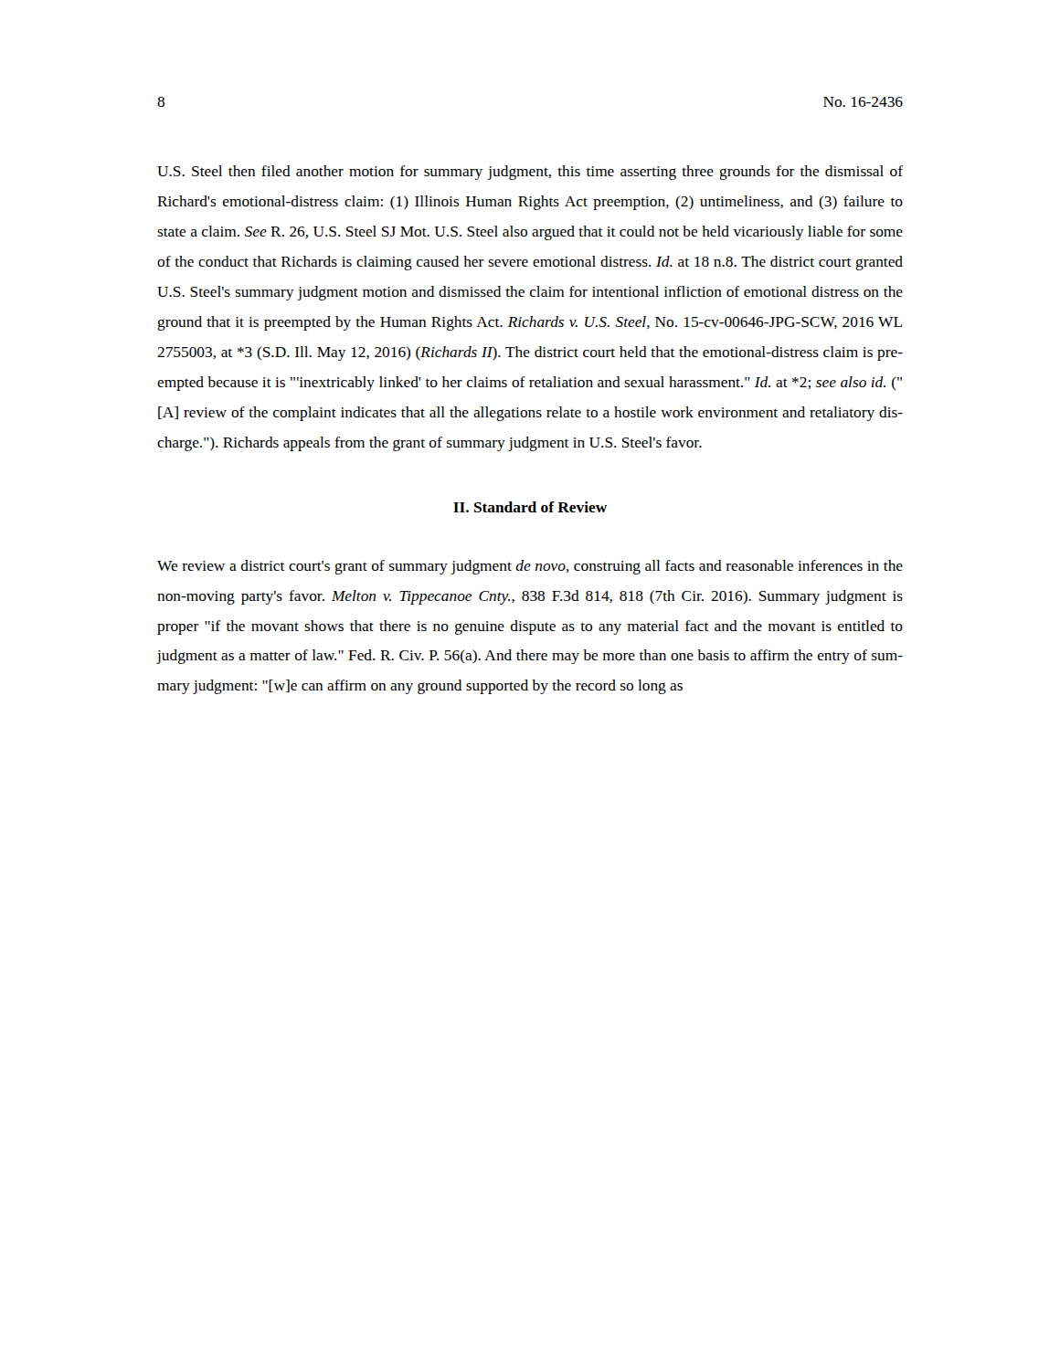8 No. 16-2436
U.S. Steel then filed another motion for summary judgment, this time asserting three grounds for the dismissal of Richard's emotional-distress claim: (1) Illinois Human Rights Act preemption, (2) untimeliness, and (3) failure to state a claim. See R. 26, U.S. Steel SJ Mot. U.S. Steel also argued that it could not be held vicariously liable for some of the conduct that Richards is claiming caused her severe emotional distress. Id. at 18 n.8. The district court granted U.S. Steel's summary judgment motion and dismissed the claim for intentional infliction of emotional distress on the ground that it is preempted by the Human Rights Act. Richards v. U.S. Steel, No. 15-cv-00646-JPG-SCW, 2016 WL 2755003, at *3 (S.D. Ill. May 12, 2016) (Richards II). The district court held that the emotional-distress claim is preempted because it is "'inextricably linked' to her claims of retaliation and sexual harassment." Id. at *2; see also id. ("[A] review of the complaint indicates that all the allegations relate to a hostile work environment and retaliatory discharge."). Richards appeals from the grant of summary judgment in U.S. Steel's favor.
II. Standard of Review
We review a district court's grant of summary judgment de novo, construing all facts and reasonable inferences in the non-moving party's favor. Melton v. Tippecanoe Cnty., 838 F.3d 814, 818 (7th Cir. 2016). Summary judgment is proper "if the movant shows that there is no genuine dispute as to any material fact and the movant is entitled to judgment as a matter of law." Fed. R. Civ. P. 56(a). And there may be more than one basis to affirm the entry of summary judgment: "[w]e can affirm on any ground supported by the record so long as